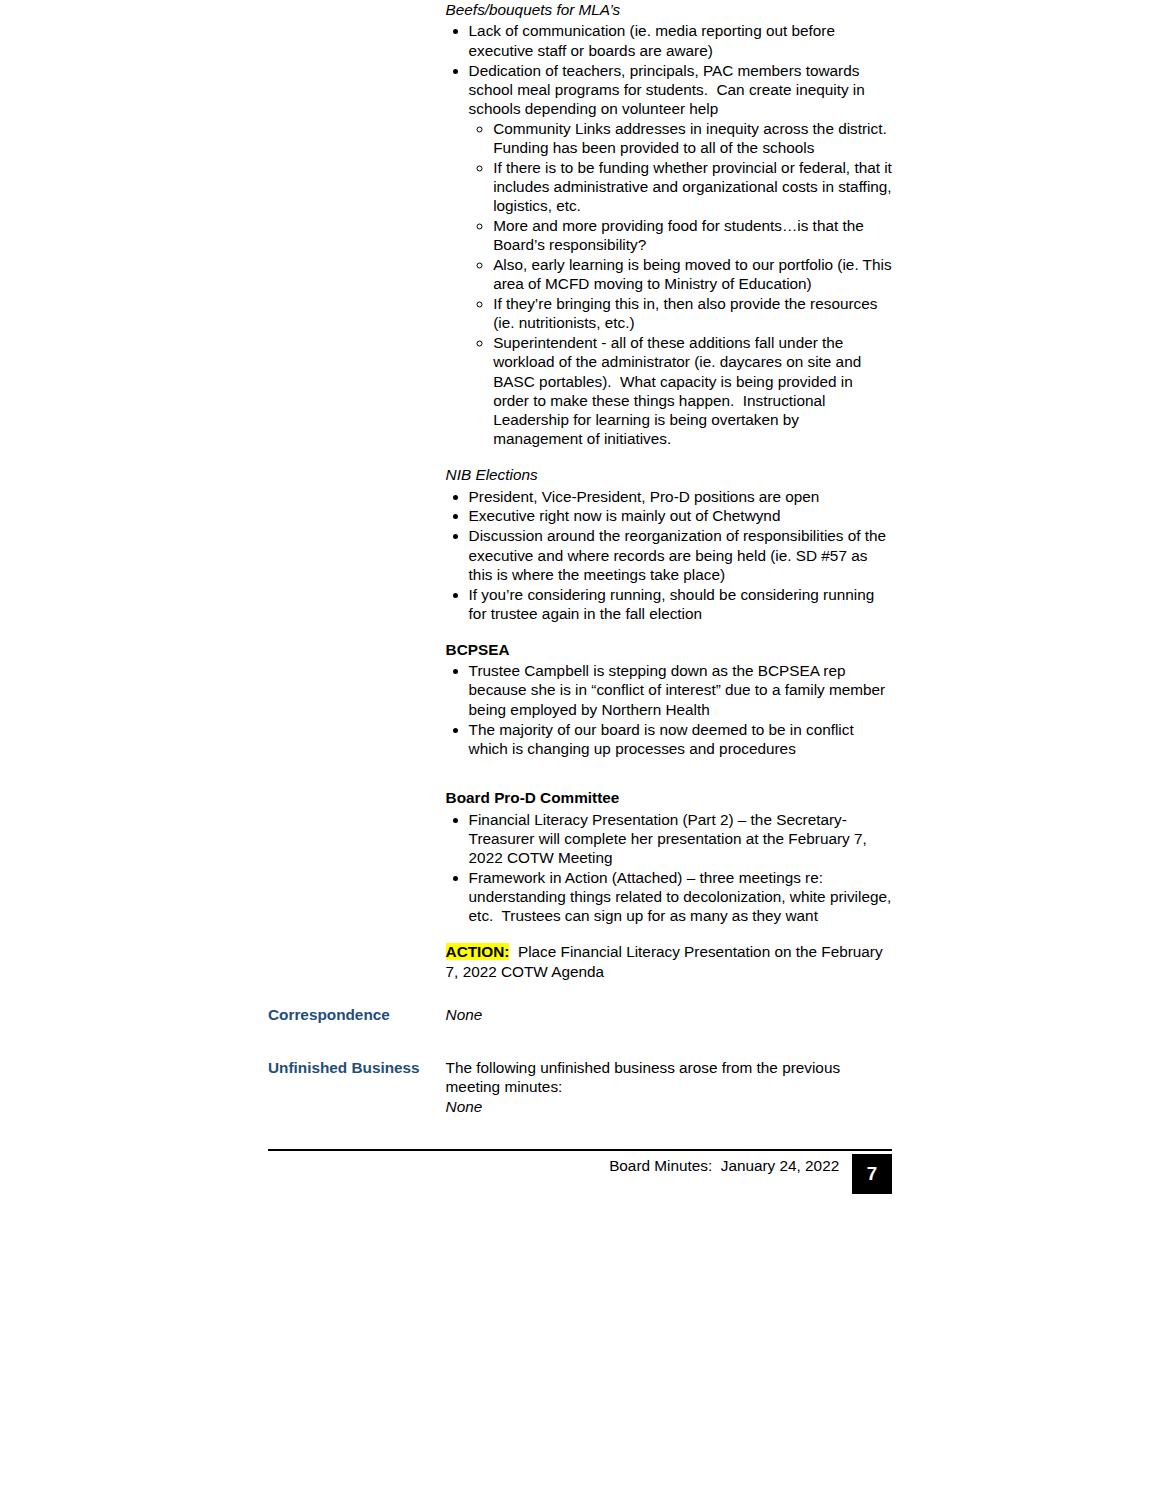Beefs/bouquets for MLA’s
Lack of communication (ie. media reporting out before executive staff or boards are aware)
Dedication of teachers, principals, PAC members towards school meal programs for students. Can create inequity in schools depending on volunteer help
Community Links addresses in inequity across the district. Funding has been provided to all of the schools
If there is to be funding whether provincial or federal, that it includes administrative and organizational costs in staffing, logistics, etc.
More and more providing food for students…is that the Board’s responsibility?
Also, early learning is being moved to our portfolio (ie. This area of MCFD moving to Ministry of Education)
If they’re bringing this in, then also provide the resources (ie. nutritionists, etc.)
Superintendent - all of these additions fall under the workload of the administrator (ie. daycares on site and BASC portables). What capacity is being provided in order to make these things happen. Instructional Leadership for learning is being overtaken by management of initiatives.
NIB Elections
President, Vice-President, Pro-D positions are open
Executive right now is mainly out of Chetwynd
Discussion around the reorganization of responsibilities of the executive and where records are being held (ie. SD #57 as this is where the meetings take place)
If you’re considering running, should be considering running for trustee again in the fall election
BCPSEA
Trustee Campbell is stepping down as the BCPSEA rep because she is in “conflict of interest” due to a family member being employed by Northern Health
The majority of our board is now deemed to be in conflict which is changing up processes and procedures
Board Pro-D Committee
Financial Literacy Presentation (Part 2) – the Secretary-Treasurer will complete her presentation at the February 7, 2022 COTW Meeting
Framework in Action (Attached) – three meetings re: understanding things related to decolonization, white privilege, etc. Trustees can sign up for as many as they want
ACTION: Place Financial Literacy Presentation on the February 7, 2022 COTW Agenda
Correspondence
None
Unfinished Business
The following unfinished business arose from the previous meeting minutes:
None
Board Minutes: January 24, 2022
7